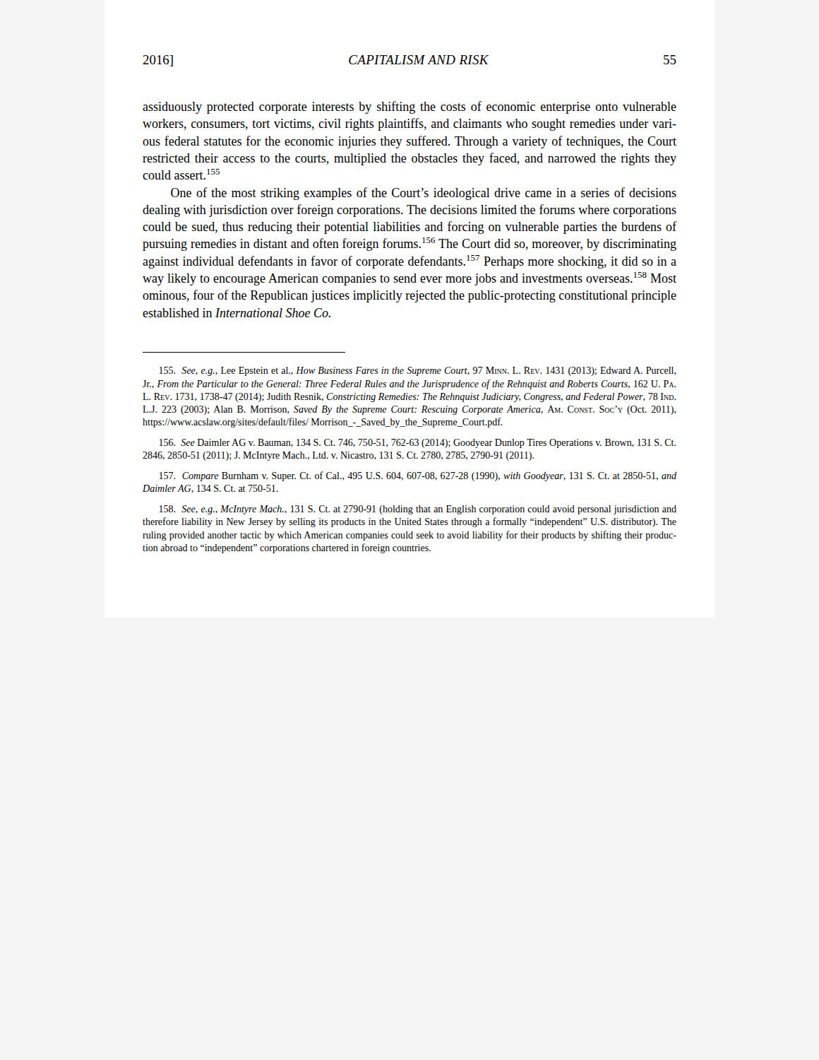2016] CAPITALISM AND RISK 55
assiduously protected corporate interests by shifting the costs of economic enterprise onto vulnerable workers, consumers, tort victims, civil rights plaintiffs, and claimants who sought remedies under various federal statutes for the economic injuries they suffered. Through a variety of techniques, the Court restricted their access to the courts, multiplied the obstacles they faced, and narrowed the rights they could assert.155
One of the most striking examples of the Court’s ideological drive came in a series of decisions dealing with jurisdiction over foreign corporations. The decisions limited the forums where corporations could be sued, thus reducing their potential liabilities and forcing on vulnerable parties the burdens of pursuing remedies in distant and often foreign forums.156 The Court did so, moreover, by discriminating against individual defendants in favor of corporate defendants.157 Perhaps more shocking, it did so in a way likely to encourage American companies to send ever more jobs and investments overseas.158 Most ominous, four of the Republican justices implicitly rejected the public-protecting constitutional principle established in International Shoe Co.
155. See, e.g., Lee Epstein et al., How Business Fares in the Supreme Court, 97 Minn. L. Rev. 1431 (2013); Edward A. Purcell, Jr., From the Particular to the General: Three Federal Rules and the Jurisprudence of the Rehnquist and Roberts Courts, 162 U. Pa. L. Rev. 1731, 1738-47 (2014); Judith Resnik, Constricting Remedies: The Rehnquist Judiciary, Congress, and Federal Power, 78 Ind. L.J. 223 (2003); Alan B. Morrison, Saved By the Supreme Court: Rescuing Corporate America, Am. Const. Soc’y (Oct. 2011), https://www.acslaw.org/sites/default/files/ Morrison_-_Saved_by_the_Supreme_Court.pdf.
156. See Daimler AG v. Bauman, 134 S. Ct. 746, 750-51, 762-63 (2014); Goodyear Dunlop Tires Operations v. Brown, 131 S. Ct. 2846, 2850-51 (2011); J. McIntyre Mach., Ltd. v. Nicastro, 131 S. Ct. 2780, 2785, 2790-91 (2011).
157. Compare Burnham v. Super. Ct. of Cal., 495 U.S. 604, 607-08, 627-28 (1990), with Goodyear, 131 S. Ct. at 2850-51, and Daimler AG, 134 S. Ct. at 750-51.
158. See, e.g., McIntyre Mach., 131 S. Ct. at 2790-91 (holding that an English corporation could avoid personal jurisdiction and therefore liability in New Jersey by selling its products in the United States through a formally “independent” U.S. distributor). The ruling provided another tactic by which American companies could seek to avoid liability for their products by shifting their production abroad to “independent” corporations chartered in foreign countries.